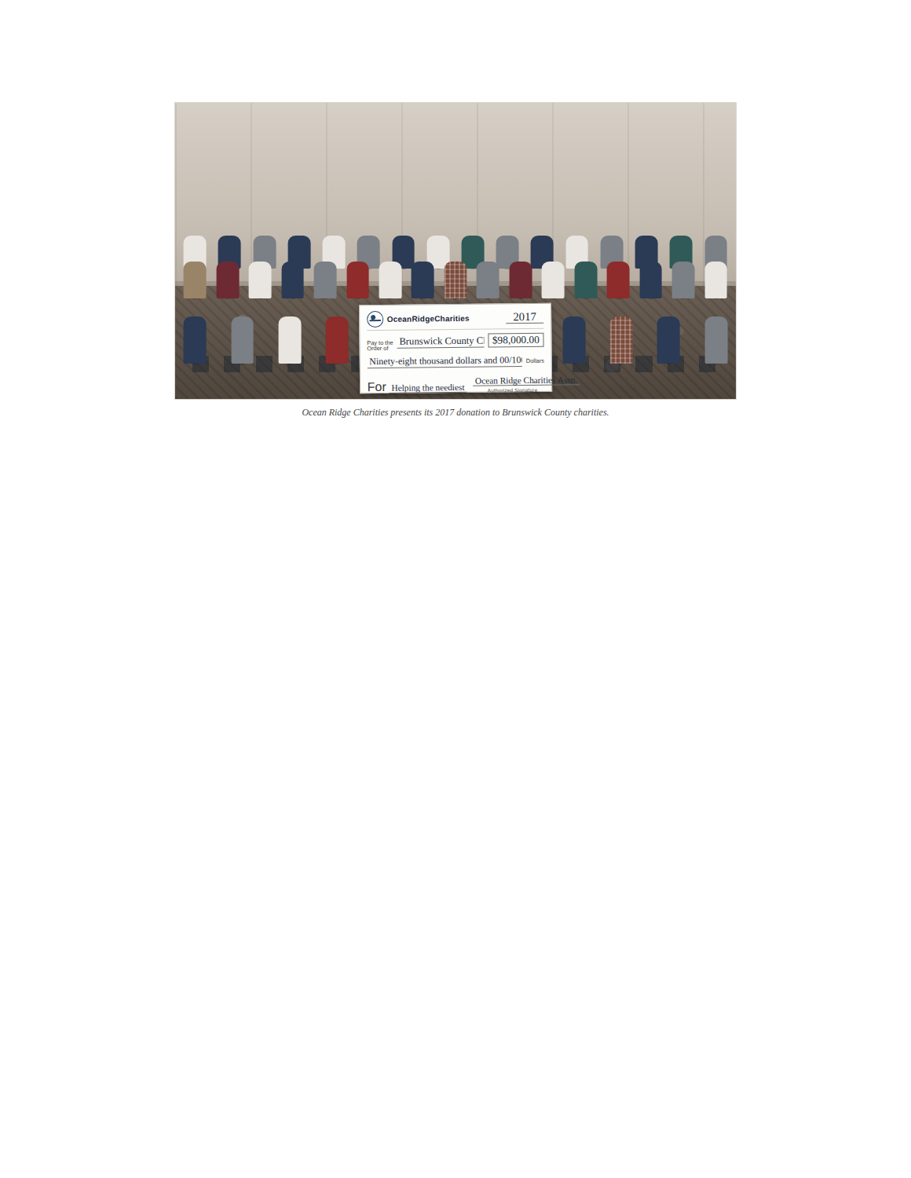OceanRidgeCharities
2017
Pay to the
Order of Brunswick County Charities $98,000.00
Ninety-eight thousand dollars and 00/100 Dollars
For Helping the neediest
Ocean Ridge Charities Assn.
Authorized Signature
Ocean Ridge Charities presents its 2017 donation to Brunswick County charities.